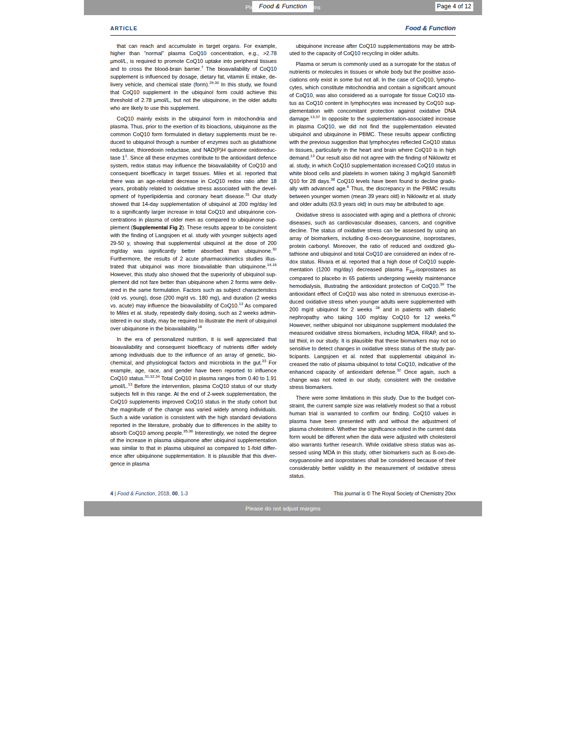Please do not adjust margins
Food & Function Page 4 of 12
ARTICLE
Food & Function
that can reach and accumulate in target organs. For example, higher than “normal” plasma CoQ10 concentration, e.g., >2.78 µmol/L, is required to promote CoQ10 uptake into peripheral tissues and to cross the blood-brain barrier.7 The bioavailability of CoQ10 supplement is influenced by dosage, dietary fat, vitamin E intake, delivery vehicle, and chemical state (form).29,30 In this study, we found that CoQ10 supplement in the ubiquinol form could achieve this threshold of 2.78 µmol/L, but not the ubiquinone, in the older adults who are likely to use this supplement.
CoQ10 mainly exists in the ubiquinol form in mitochondria and plasma. Thus, prior to the exertion of its bioactions, ubiquinone as the common CoQ10 form formulated in dietary supplements must be reduced to ubiquinol through a number of enzymes such as glutathione reductase, thioredoxin reductase, and NAD(P)H quinone oxidoreductase 11. Since all these enzymes contribute to the antioxidant defence system, redox status may influence the bioavailability of CoQ10 and consequent bioefficacy in target tissues. Miles et al. reported that there was an age-related decrease in CoQ10 redox ratio after 18 years, probably related to oxidative stress associated with the development of hyperlipidemia and coronary heart disease.31 Our study showed that 14-day supplementation of ubiquinol at 200 mg/day led to a significantly larger increase in total CoQ10 and ubiquinone concentrations in plasma of older men as compared to ubiquinone supplement (Supplemental Fig 2). These results appear to be consistent with the finding of Langsjoen et al. study with younger subjects aged 29-50 y, showing that supplemental ubiquinol at the dose of 200 mg/day was significantly better absorbed than ubiquinone.32 Furthermore, the results of 2 acute pharmacokinetics studies illustrated that ubiquinol was more bioavailable than ubiquinone.14,16 However, this study also showed that the superiority of ubiquinol supplement did not fare better than ubiquinone when 2 forms were delivered in the same formulation. Factors such as subject characteristics (old vs. young), dose (200 mg/d vs. 180 mg), and duration (2 weeks vs. acute) may influence the bioavailability of CoQ10.13 As compared to Miles et al. study, repeatedly daily dosing, such as 2 weeks administered in our study, may be required to illustrate the merit of ubiquinol over ubiquinone in the bioavailability.16
In the era of personalized nutrition, it is well appreciated that bioavailability and consequent bioefficacy of nutrients differ widely among individuals due to the influence of an array of genetic, biochemical, and physiological factors and microbiota in the gut.33 For example, age, race, and gender have been reported to influence CoQ10 status.31,32,34 Total CoQ10 in plasma ranges from 0.40 to 1.91 µmol/L.13 Before the intervention, plasma CoQ10 status of our study subjects fell in this range. At the end of 2-week supplementation, the CoQ10 supplements improved CoQ10 status in the study cohort but the magnitude of the change was varied widely among individuals. Such a wide variation is consistent with the high standard deviations reported in the literature, probably due to differences in the ability to absorb CoQ10 among people.35,36 Interestingly, we noted the degree of the increase in plasma ubiquinone after ubiquinol supplementation was similar to that in plasma ubiquinol as compared to 1-fold difference after ubiquinone supplementation. It is plausible that this divergence in plasma
ubiquinone increase after CoQ10 supplementations may be attributed to the capacity of CoQ10 recycling in older adults.
Plasma or serum is commonly used as a surrogate for the status of nutrients or molecules in tissues or whole body but the positive associations only exist in some but not all. In the case of CoQ10, lymphocytes, which constitute mitochondria and contain a significant amount of CoQ10, was also considered as a surrogate for tissue CoQ10 status as CoQ10 content in lymphocytes was increased by CoQ10 supplementation with concomitant protection against oxidative DNA damage.13,37 In opposite to the supplementation-associated increase in plasma CoQ10, we did not find the supplementation elevated ubiquinol and ubiquinone in PBMC. These results appear conflicting with the previous suggestion that lymphocytes reflected CoQ10 status in tissues, particularly in the heart and brain where CoQ10 is in high demand.13 Our result also did not agree with the finding of Niklowitz et al. study, in which CoQ10 supplementation increased CoQ10 status in white blood cells and platelets in women taking 3 mg/kg/d Sanomit® Q10 for 28 days.38 CoQ10 levels have been found to decline gradually with advanced age.6 Thus, the discrepancy in the PBMC results between younger women (mean 39 years old) in Niklowitz et al. study and older adults (63.9 years old) in ours may be attributed to age.
Oxidative stress is associated with aging and a plethora of chronic diseases, such as cardiovascular diseases, cancers, and cognitive decline. The status of oxidative stress can be assessed by using an array of biomarkers, including 8-oxo-deoxyguanosine, isoprostanes, protein carbonyl. Moreover, the ratio of reduced and oxidized glutathione and ubiquinol and total CoQ10 are considered an index of redox status. Rivara et al. reported that a high dose of CoQ10 supplementation (1200 mg/day) decreased plasma F2α-isoprostanes as compared to placebo in 65 patients undergoing weekly maintenance hemodialysis, illustrating the antioxidant protection of CoQ10.39 The antioxidant effect of CoQ10 was also noted in strenuous exercise-induced oxidative stress when younger adults were supplemented with 200 mg/d ubiquinol for 2 weeks 28 and in patients with diabetic nephropathy who taking 100 mg/day CoQ10 for 12 weeks.40 However, neither ubiquinol nor ubiquinone supplement modulated the measured oxidative stress biomarkers, including MDA, FRAP, and total thiol, in our study. It is plausible that these biomarkers may not so sensitive to detect changes in oxidative stress status of the study participants. Langsjoen et al. noted that supplemental ubiquinol increased the ratio of plasma ubiquinol to total CoQ10, indicative of the enhanced capacity of antioxidant defense.32 Once again, such a change was not noted in our study, consistent with the oxidative stress biomarkers.
There were some limitations in this study. Due to the budget constraint, the current sample size was relatively modest so that a robust human trial is warranted to confirm our finding. CoQ10 values in plasma have been presented with and without the adjustment of plasma cholesterol. Whether the significance noted in the current data form would be different when the data were adjusted with cholesterol also warrants further research. While oxidative stress status was assessed using MDA in this study, other biomarkers such as 8-oxo-deoxyguanosine and isoprostanes shall be considered because of their considerably better validity in the measurement of oxidative stress status.
4 | Food & Function, 2018, 00, 1-3
This journal is © The Royal Society of Chemistry 20xx
Please do not adjust margins